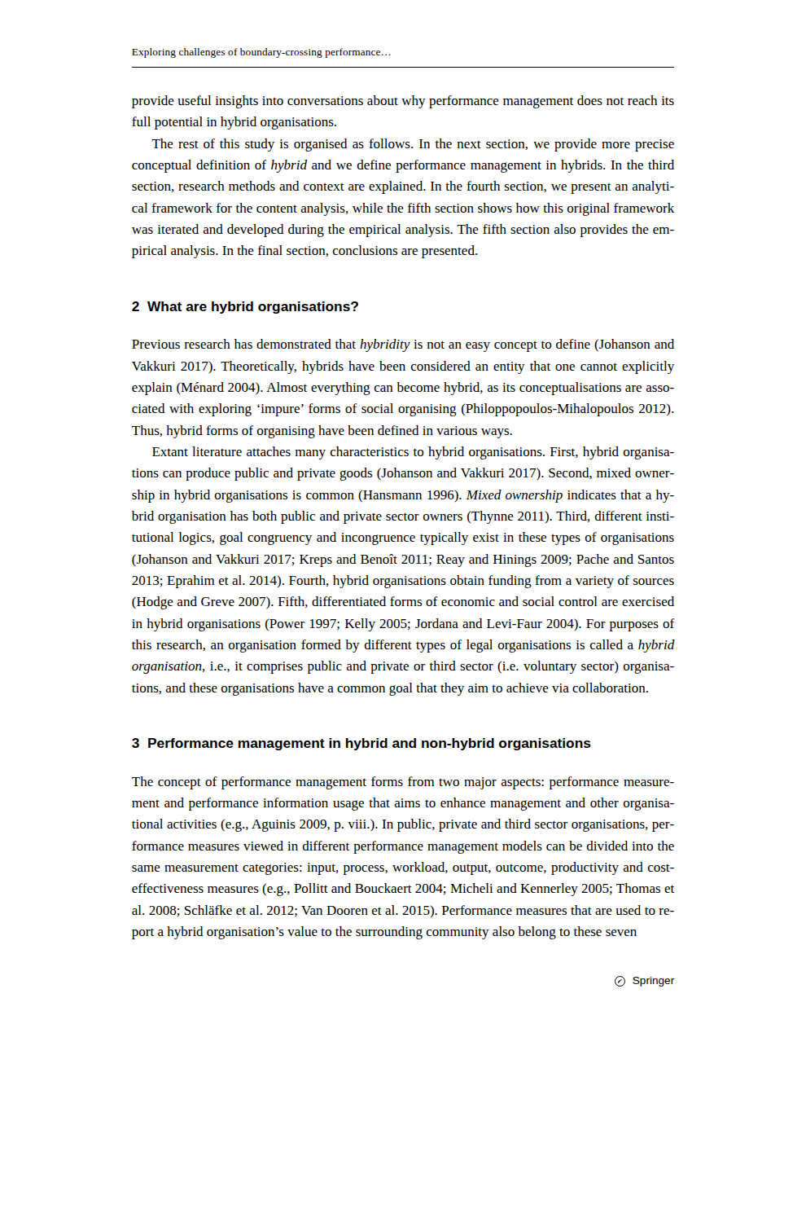Exploring challenges of boundary-crossing performance…
provide useful insights into conversations about why performance management does not reach its full potential in hybrid organisations.
The rest of this study is organised as follows. In the next section, we provide more precise conceptual definition of hybrid and we define performance management in hybrids. In the third section, research methods and context are explained. In the fourth section, we present an analytical framework for the content analysis, while the fifth section shows how this original framework was iterated and developed during the empirical analysis. The fifth section also provides the empirical analysis. In the final section, conclusions are presented.
2 What are hybrid organisations?
Previous research has demonstrated that hybridity is not an easy concept to define (Johanson and Vakkuri 2017). Theoretically, hybrids have been considered an entity that one cannot explicitly explain (Ménard 2004). Almost everything can become hybrid, as its conceptualisations are associated with exploring ‘impure’ forms of social organising (Philoppopoulos-Mihalopoulos 2012). Thus, hybrid forms of organising have been defined in various ways.
Extant literature attaches many characteristics to hybrid organisations. First, hybrid organisations can produce public and private goods (Johanson and Vakkuri 2017). Second, mixed ownership in hybrid organisations is common (Hansmann 1996). Mixed ownership indicates that a hybrid organisation has both public and private sector owners (Thynne 2011). Third, different institutional logics, goal congruency and incongruence typically exist in these types of organisations (Johanson and Vakkuri 2017; Kreps and Benoît 2011; Reay and Hinings 2009; Pache and Santos 2013; Eprahim et al. 2014). Fourth, hybrid organisations obtain funding from a variety of sources (Hodge and Greve 2007). Fifth, differentiated forms of economic and social control are exercised in hybrid organisations (Power 1997; Kelly 2005; Jordana and Levi-Faur 2004). For purposes of this research, an organisation formed by different types of legal organisations is called a hybrid organisation, i.e., it comprises public and private or third sector (i.e. voluntary sector) organisations, and these organisations have a common goal that they aim to achieve via collaboration.
3 Performance management in hybrid and non-hybrid organisations
The concept of performance management forms from two major aspects: performance measurement and performance information usage that aims to enhance management and other organisational activities (e.g., Aguinis 2009, p. viii.). In public, private and third sector organisations, performance measures viewed in different performance management models can be divided into the same measurement categories: input, process, workload, output, outcome, productivity and cost-effectiveness measures (e.g., Pollitt and Bouckaert 2004; Micheli and Kennerley 2005; Thomas et al. 2008; Schläfke et al. 2012; Van Dooren et al. 2015). Performance measures that are used to report a hybrid organisation’s value to the surrounding community also belong to these seven
Springer